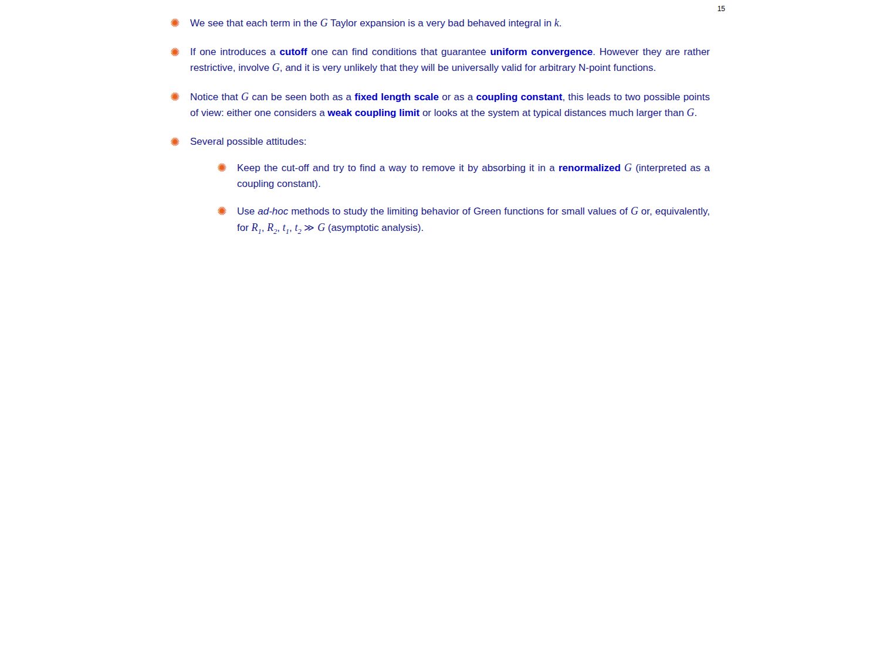15
We see that each term in the G Taylor expansion is a very bad behaved integral in k.
If one introduces a cutoff one can find conditions that guarantee uniform convergence. However they are rather restrictive, involve G, and it is very unlikely that they will be universally valid for arbitrary N-point functions.
Notice that G can be seen both as a fixed length scale or as a coupling constant, this leads to two possible points of view: either one considers a weak coupling limit or looks at the system at typical distances much larger than G.
Several possible attitudes:
Keep the cut-off and try to find a way to remove it by absorbing it in a renormalized G (interpreted as a coupling constant).
Use ad-hoc methods to study the limiting behavior of Green functions for small values of G or, equivalently, for R1, R2, t1, t2 ≫ G (asymptotic analysis).